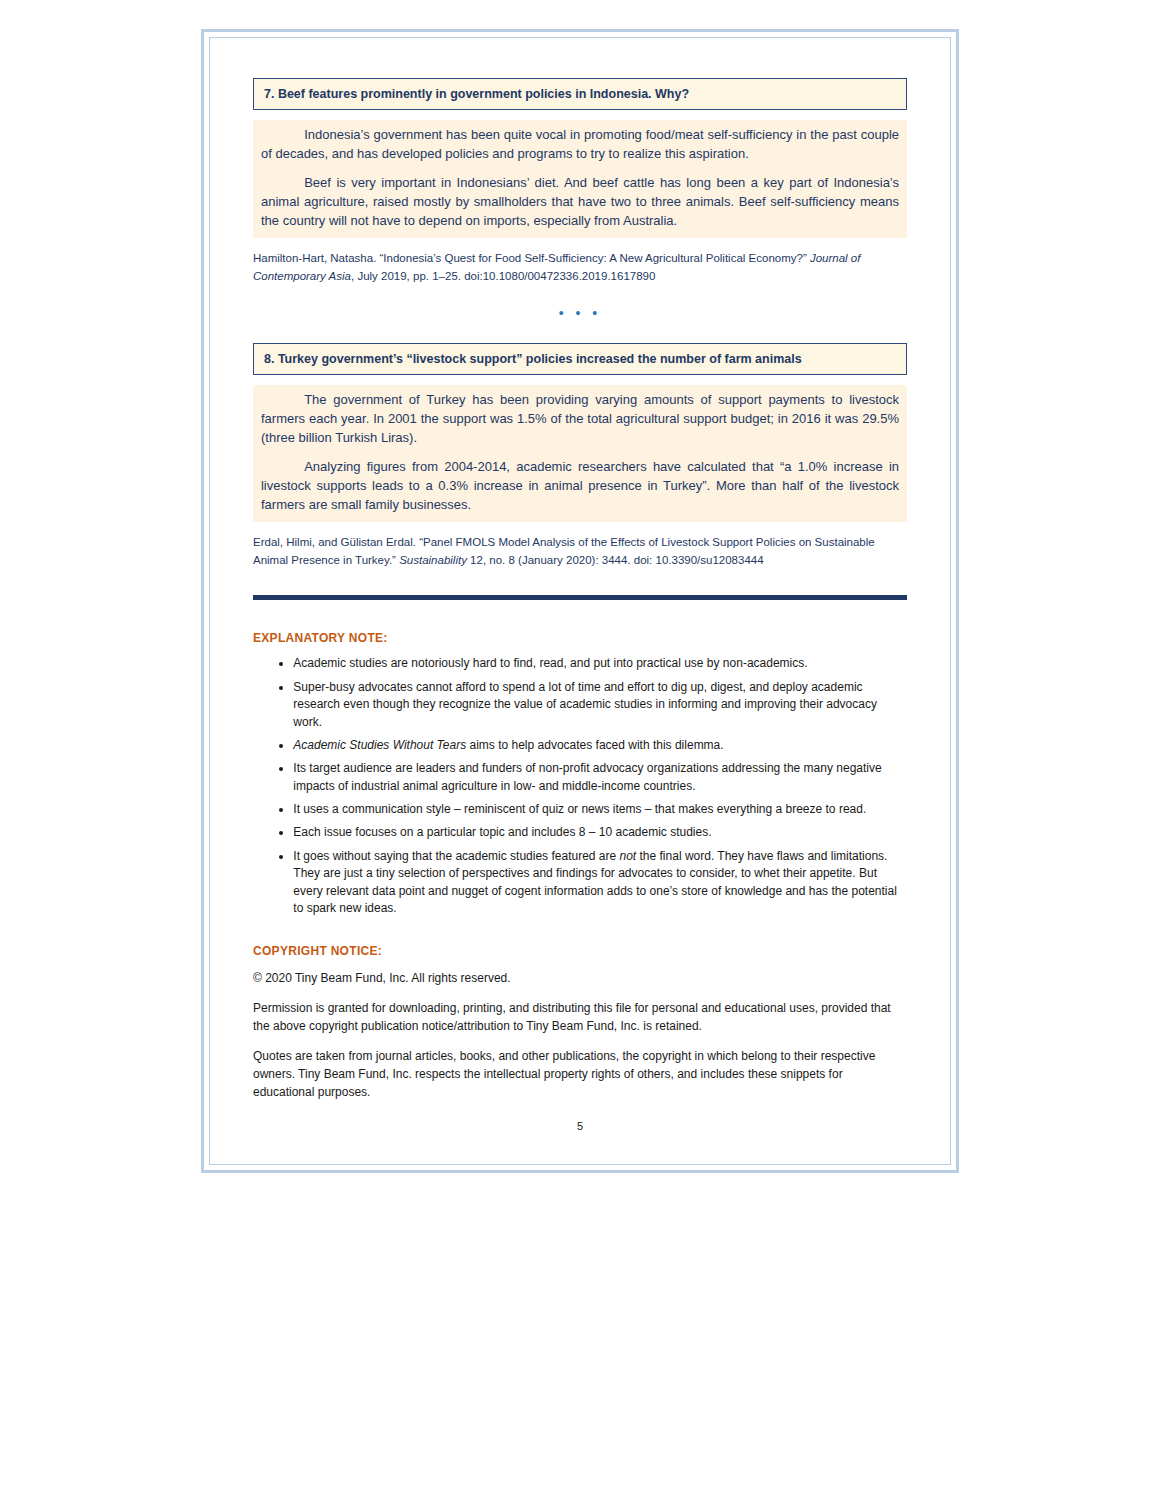7. Beef features prominently in government policies in Indonesia. Why?
Indonesia’s government has been quite vocal in promoting food/meat self-sufficiency in the past couple of decades, and has developed policies and programs to try to realize this aspiration.
Beef is very important in Indonesians’ diet. And beef cattle has long been a key part of Indonesia’s animal agriculture, raised mostly by smallholders that have two to three animals. Beef self-sufficiency means the country will not have to depend on imports, especially from Australia.
Hamilton-Hart, Natasha. “Indonesia’s Quest for Food Self-Sufficiency: A New Agricultural Political Economy?” Journal of Contemporary Asia, July 2019, pp. 1–25. doi:10.1080/00472336.2019.1617890
• • •
8. Turkey government’s “livestock support” policies increased the number of farm animals
The government of Turkey has been providing varying amounts of support payments to livestock farmers each year. In 2001 the support was 1.5% of the total agricultural support budget; in 2016 it was 29.5% (three billion Turkish Liras).
Analyzing figures from 2004-2014, academic researchers have calculated that “a 1.0% increase in livestock supports leads to a 0.3% increase in animal presence in Turkey”. More than half of the livestock farmers are small family businesses.
Erdal, Hilmi, and Gülistan Erdal. “Panel FMOLS Model Analysis of the Effects of Livestock Support Policies on Sustainable Animal Presence in Turkey.” Sustainability 12, no. 8 (January 2020): 3444. doi: 10.3390/su12083444
EXPLANATORY NOTE:
Academic studies are notoriously hard to find, read, and put into practical use by non-academics.
Super-busy advocates cannot afford to spend a lot of time and effort to dig up, digest, and deploy academic research even though they recognize the value of academic studies in informing and improving their advocacy work.
Academic Studies Without Tears aims to help advocates faced with this dilemma.
Its target audience are leaders and funders of non-profit advocacy organizations addressing the many negative impacts of industrial animal agriculture in low- and middle-income countries.
It uses a communication style – reminiscent of quiz or news items – that makes everything a breeze to read.
Each issue focuses on a particular topic and includes 8 – 10 academic studies.
It goes without saying that the academic studies featured are not the final word. They have flaws and limitations. They are just a tiny selection of perspectives and findings for advocates to consider, to whet their appetite. But every relevant data point and nugget of cogent information adds to one’s store of knowledge and has the potential to spark new ideas.
COPYRIGHT NOTICE:
© 2020 Tiny Beam Fund, Inc. All rights reserved.
Permission is granted for downloading, printing, and distributing this file for personal and educational uses, provided that the above copyright publication notice/attribution to Tiny Beam Fund, Inc. is retained.
Quotes are taken from journal articles, books, and other publications, the copyright in which belong to their respective owners. Tiny Beam Fund, Inc. respects the intellectual property rights of others, and includes these snippets for educational purposes.
5